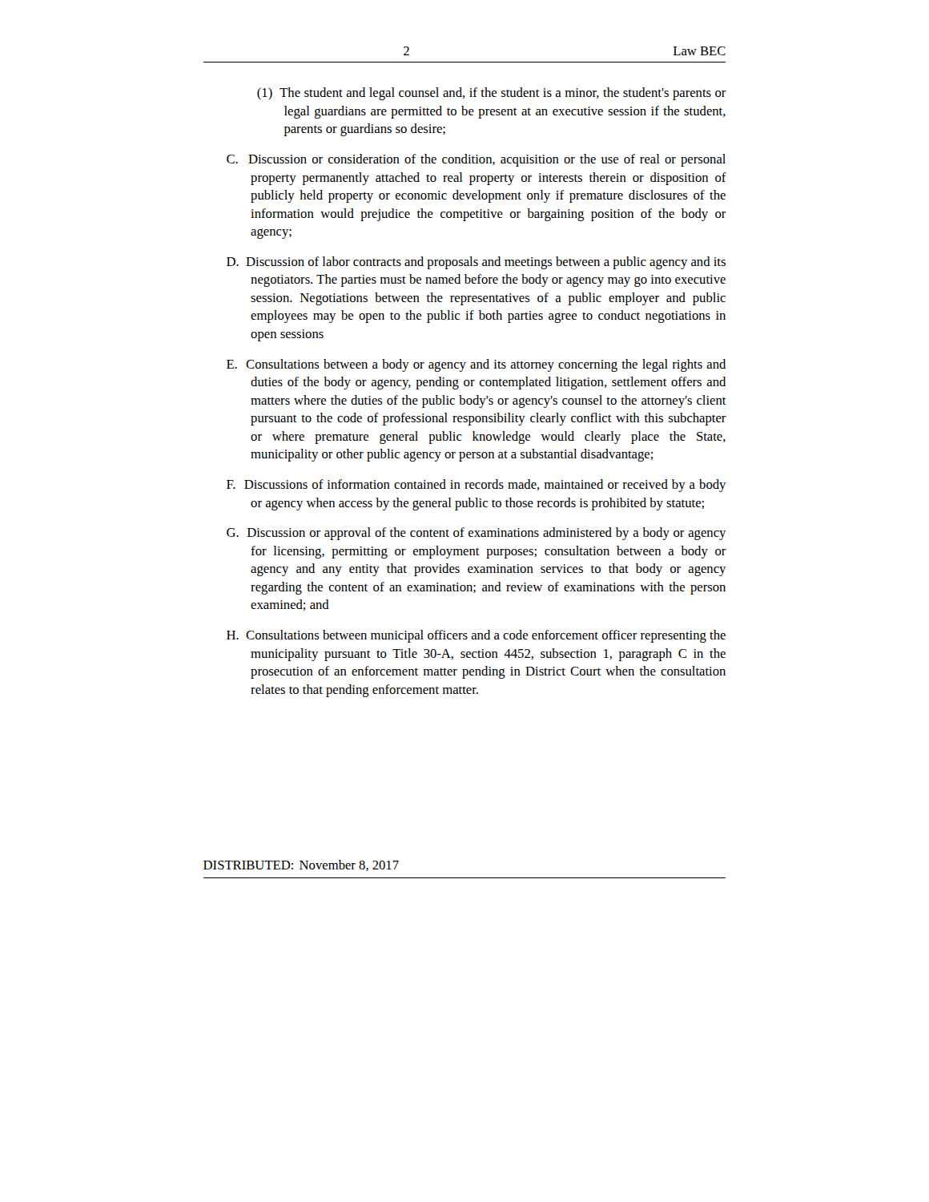2 Law BEC
(1) The student and legal counsel and, if the student is a minor, the student's parents or legal guardians are permitted to be present at an executive session if the student, parents or guardians so desire;
C. Discussion or consideration of the condition, acquisition or the use of real or personal property permanently attached to real property or interests therein or disposition of publicly held property or economic development only if premature disclosures of the information would prejudice the competitive or bargaining position of the body or agency;
D. Discussion of labor contracts and proposals and meetings between a public agency and its negotiators. The parties must be named before the body or agency may go into executive session. Negotiations between the representatives of a public employer and public employees may be open to the public if both parties agree to conduct negotiations in open sessions
E. Consultations between a body or agency and its attorney concerning the legal rights and duties of the body or agency, pending or contemplated litigation, settlement offers and matters where the duties of the public body's or agency's counsel to the attorney's client pursuant to the code of professional responsibility clearly conflict with this subchapter or where premature general public knowledge would clearly place the State, municipality or other public agency or person at a substantial disadvantage;
F. Discussions of information contained in records made, maintained or received by a body or agency when access by the general public to those records is prohibited by statute;
G. Discussion or approval of the content of examinations administered by a body or agency for licensing, permitting or employment purposes; consultation between a body or agency and any entity that provides examination services to that body or agency regarding the content of an examination; and review of examinations with the person examined; and
H. Consultations between municipal officers and a code enforcement officer representing the municipality pursuant to Title 30-A, section 4452, subsection 1, paragraph C in the prosecution of an enforcement matter pending in District Court when the consultation relates to that pending enforcement matter.
DISTRIBUTED: November 8, 2017